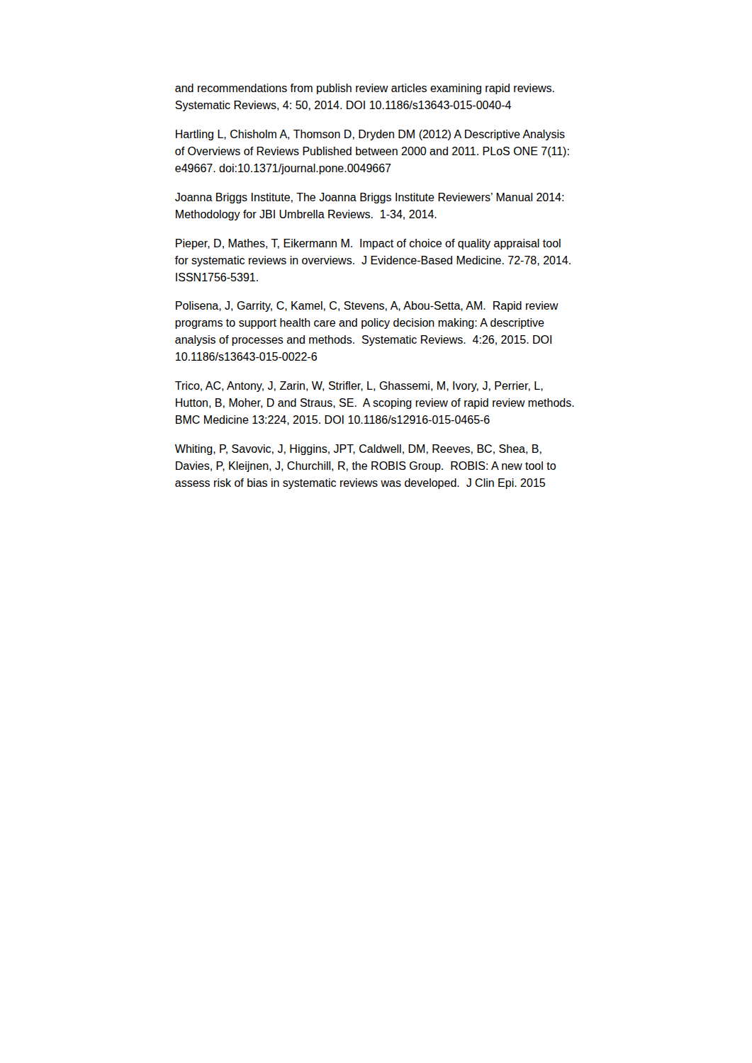and recommendations from publish review articles examining rapid reviews. Systematic Reviews, 4: 50, 2014. DOI 10.1186/s13643-015-0040-4
Hartling L, Chisholm A, Thomson D, Dryden DM (2012) A Descriptive Analysis of Overviews of Reviews Published between 2000 and 2011. PLoS ONE 7(11): e49667. doi:10.1371/journal.pone.0049667
Joanna Briggs Institute, The Joanna Briggs Institute Reviewers’ Manual 2014: Methodology for JBI Umbrella Reviews. 1-34, 2014.
Pieper, D, Mathes, T, Eikermann M. Impact of choice of quality appraisal tool for systematic reviews in overviews. J Evidence-Based Medicine. 72-78, 2014. ISSN1756-5391.
Polisena, J, Garrity, C, Kamel, C, Stevens, A, Abou-Setta, AM. Rapid review programs to support health care and policy decision making: A descriptive analysis of processes and methods. Systematic Reviews. 4:26, 2015. DOI 10.1186/s13643-015-0022-6
Trico, AC, Antony, J, Zarin, W, Strifler, L, Ghassemi, M, Ivory, J, Perrier, L, Hutton, B, Moher, D and Straus, SE. A scoping review of rapid review methods. BMC Medicine 13:224, 2015. DOI 10.1186/s12916-015-0465-6
Whiting, P, Savovic, J, Higgins, JPT, Caldwell, DM, Reeves, BC, Shea, B, Davies, P, Kleijnen, J, Churchill, R, the ROBIS Group. ROBIS: A new tool to assess risk of bias in systematic reviews was developed. J Clin Epi. 2015